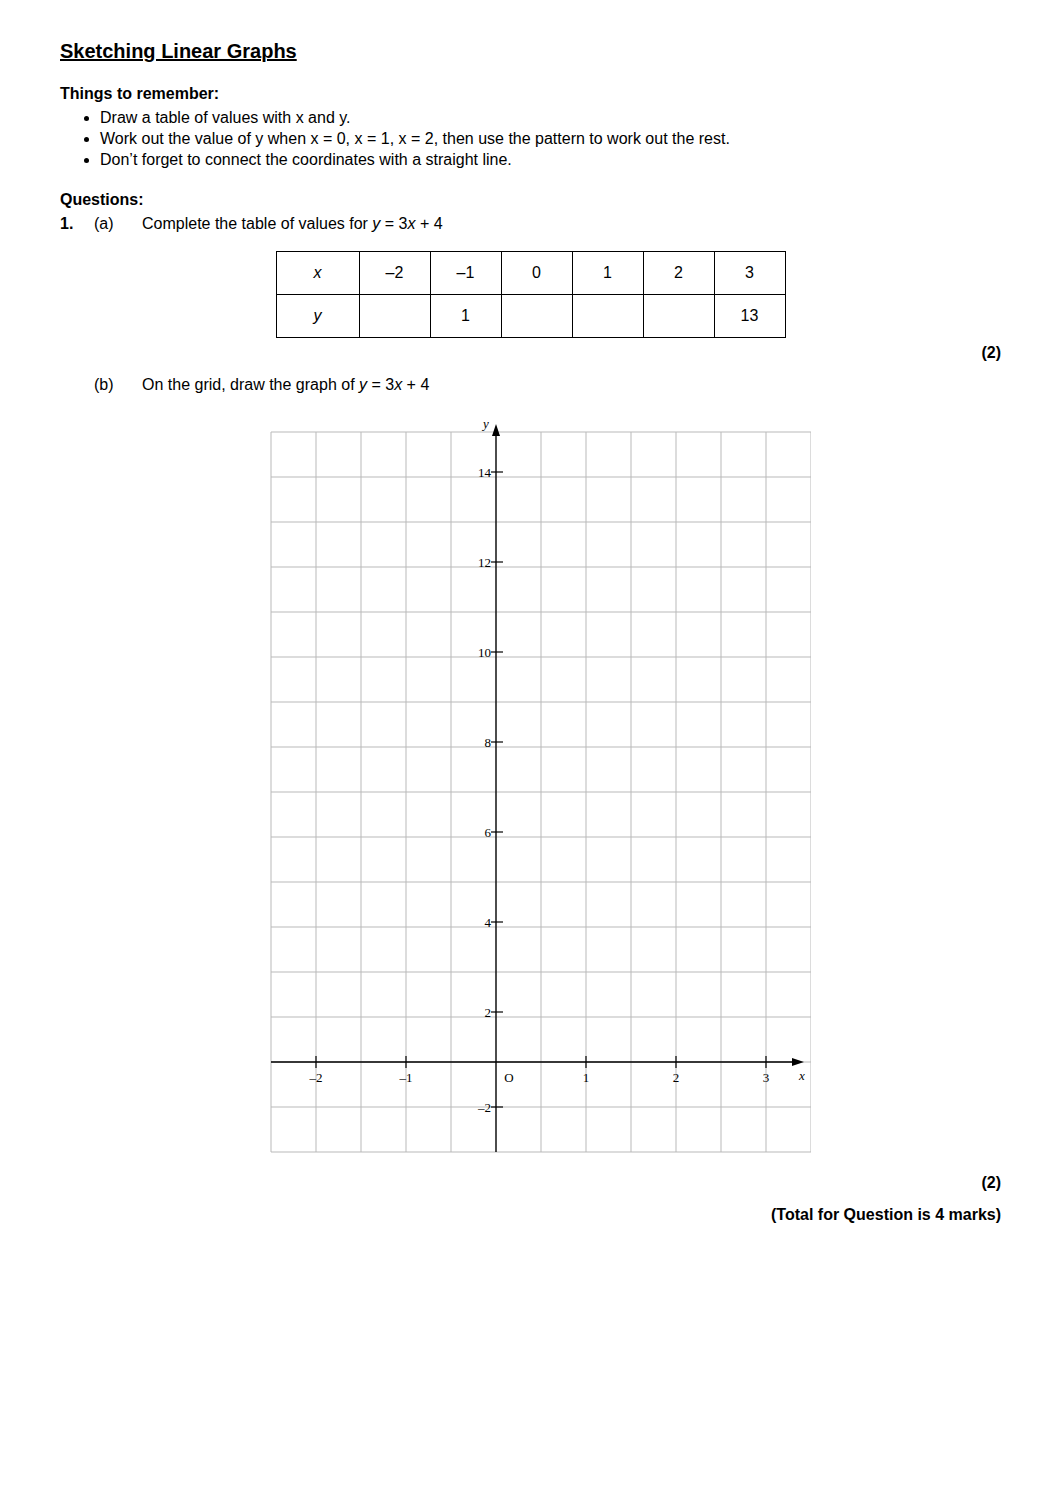Sketching Linear Graphs
Things to remember:
Draw a table of values with x and y.
Work out the value of y when x = 0, x = 1, x = 2, then use the pattern to work out the rest.
Don’t forget to connect the coordinates with a straight line.
Questions:
1. (a) Complete the table of values for y = 3x + 4
| x | –2 | –1 | 0 | 1 | 2 | 3 |
| y | | 1 | | | | 13 |
(2)
(b) On the grid, draw the graph of y = 3x + 4
y x 14 12 10 8 6 4 2 –2 –2 –1 O 1 2 3
(2)
(Total for Question is 4 marks)